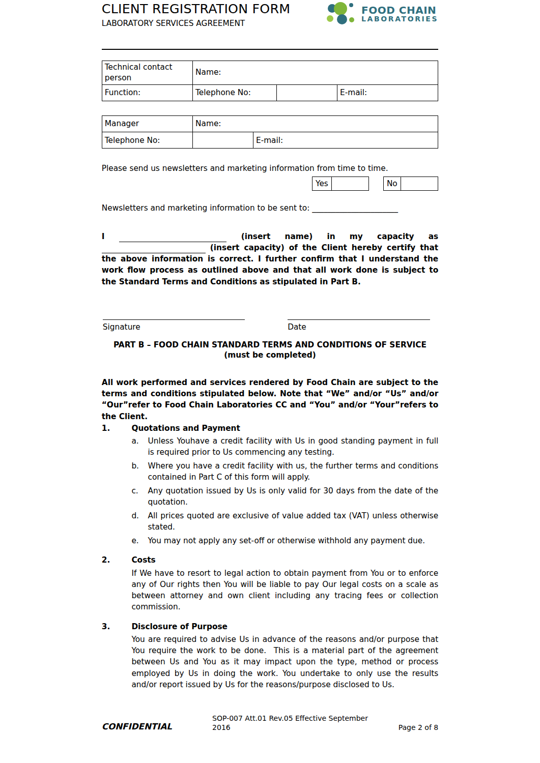CLIENT REGISTRATION FORM
LABORATORY SERVICES AGREEMENT
FOOD CHAIN
LABORATORIES
| Technical contact person | Name: |
| Function: | Telephone No: | | E-mail: |
| Manager | Name: |
| Telephone No: | | E-mail: |
Please send us newsletters and marketing information from time to time.
| Yes | |
| No | |
Newsletters and marketing information to be sent to: ______________________
I (insert name) in my capacity as (insert capacity) of the Client hereby certify that the above information is correct. I further confirm that I understand the work flow process as outlined above and that all work done is subject to the Standard Terms and Conditions as stipulated in Part B.
| Signature | | Date |
PART B – FOOD CHAIN STANDARD TERMS AND CONDITIONS OF SERVICE
(must be completed)
All work performed and services rendered by Food Chain are subject to the terms and conditions stipulated below. Note that “We” and/or “Us” and/or “Our”refer to Food Chain Laboratories CC and “You” and/or “Your”refers to the Client.
1. Quotations and Payment
a. Unless Youhave a credit facility with Us in good standing payment in full is required prior to Us commencing any testing.
b. Where you have a credit facility with us, the further terms and conditions contained in Part C of this form will apply.
c. Any quotation issued by Us is only valid for 30 days from the date of the quotation.
d. All prices quoted are exclusive of value added tax (VAT) unless otherwise stated.
e. You may not apply any set-off or otherwise withhold any payment due.
2. Costs
If We have to resort to legal action to obtain payment from You or to enforce any of Our rights then You will be liable to pay Our legal costs on a scale as between attorney and own client including any tracing fees or collection commission.
3. Disclosure of Purpose
You are required to advise Us in advance of the reasons and/or purpose that You require the work to be done. This is a material part of the agreement between Us and You as it may impact upon the type, method or process employed by Us in doing the work. You undertake to only use the results and/or report issued by Us for the reasons/purpose disclosed to Us.
| CONFIDENTIAL | SOP-007 Att.01 Rev.05 Effective September 2016 | Page 2 of 8 |